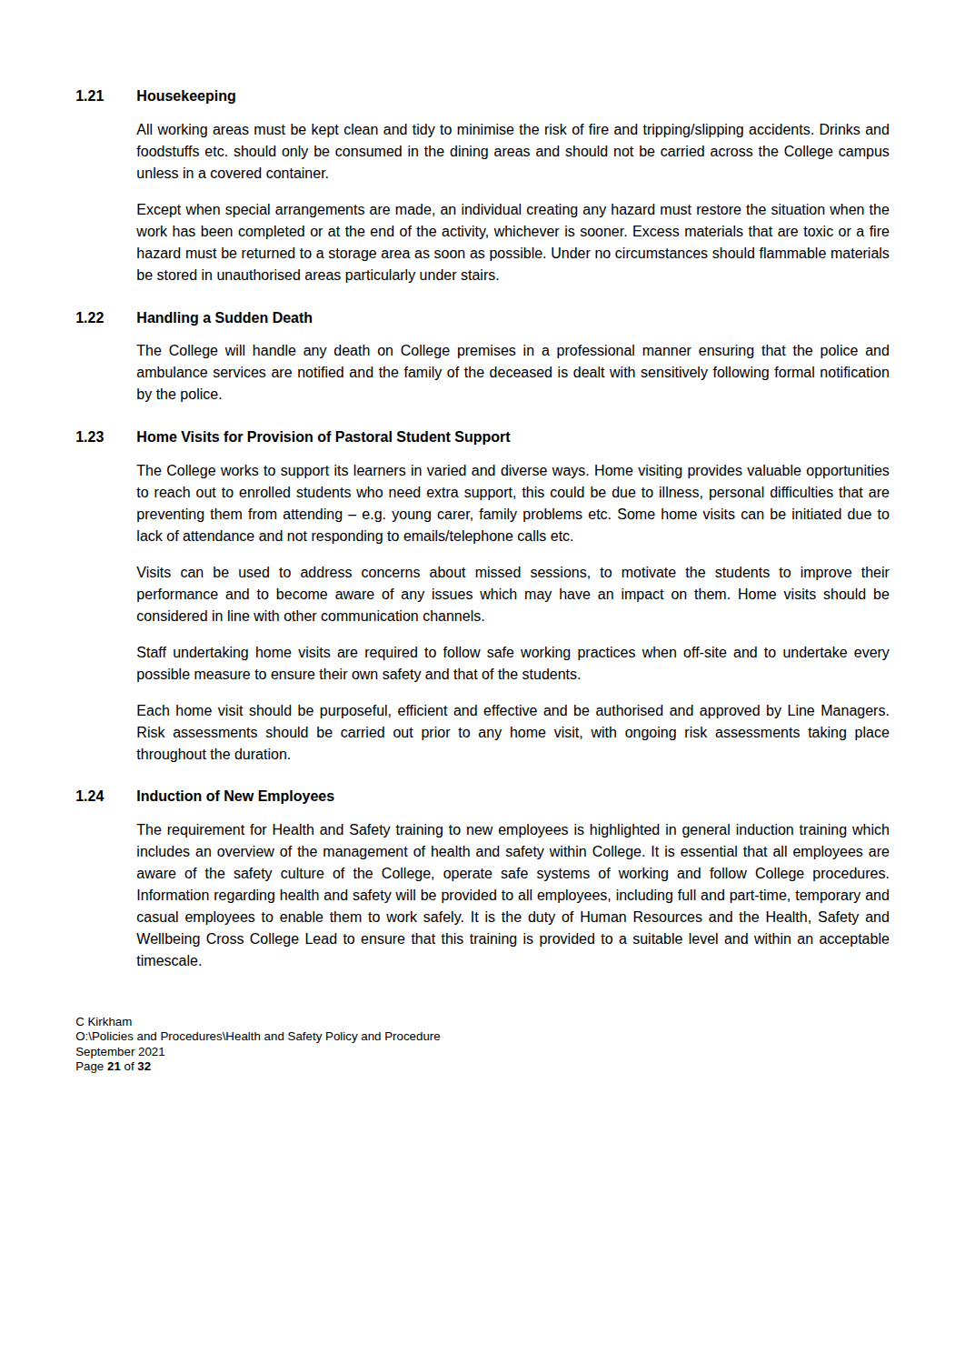1.21 Housekeeping
All working areas must be kept clean and tidy to minimise the risk of fire and tripping/slipping accidents. Drinks and foodstuffs etc. should only be consumed in the dining areas and should not be carried across the College campus unless in a covered container.
Except when special arrangements are made, an individual creating any hazard must restore the situation when the work has been completed or at the end of the activity, whichever is sooner. Excess materials that are toxic or a fire hazard must be returned to a storage area as soon as possible. Under no circumstances should flammable materials be stored in unauthorised areas particularly under stairs.
1.22 Handling a Sudden Death
The College will handle any death on College premises in a professional manner ensuring that the police and ambulance services are notified and the family of the deceased is dealt with sensitively following formal notification by the police.
1.23 Home Visits for Provision of Pastoral Student Support
The College works to support its learners in varied and diverse ways. Home visiting provides valuable opportunities to reach out to enrolled students who need extra support, this could be due to illness, personal difficulties that are preventing them from attending – e.g. young carer, family problems etc. Some home visits can be initiated due to lack of attendance and not responding to emails/telephone calls etc.
Visits can be used to address concerns about missed sessions, to motivate the students to improve their performance and to become aware of any issues which may have an impact on them. Home visits should be considered in line with other communication channels.
Staff undertaking home visits are required to follow safe working practices when off-site and to undertake every possible measure to ensure their own safety and that of the students.
Each home visit should be purposeful, efficient and effective and be authorised and approved by Line Managers. Risk assessments should be carried out prior to any home visit, with ongoing risk assessments taking place throughout the duration.
1.24 Induction of New Employees
The requirement for Health and Safety training to new employees is highlighted in general induction training which includes an overview of the management of health and safety within College. It is essential that all employees are aware of the safety culture of the College, operate safe systems of working and follow College procedures. Information regarding health and safety will be provided to all employees, including full and part-time, temporary and casual employees to enable them to work safely. It is the duty of Human Resources and the Health, Safety and Wellbeing Cross College Lead to ensure that this training is provided to a suitable level and within an acceptable timescale.
C Kirkham
O:\Policies and Procedures\Health and Safety Policy and Procedure
September 2021
Page 21 of 32